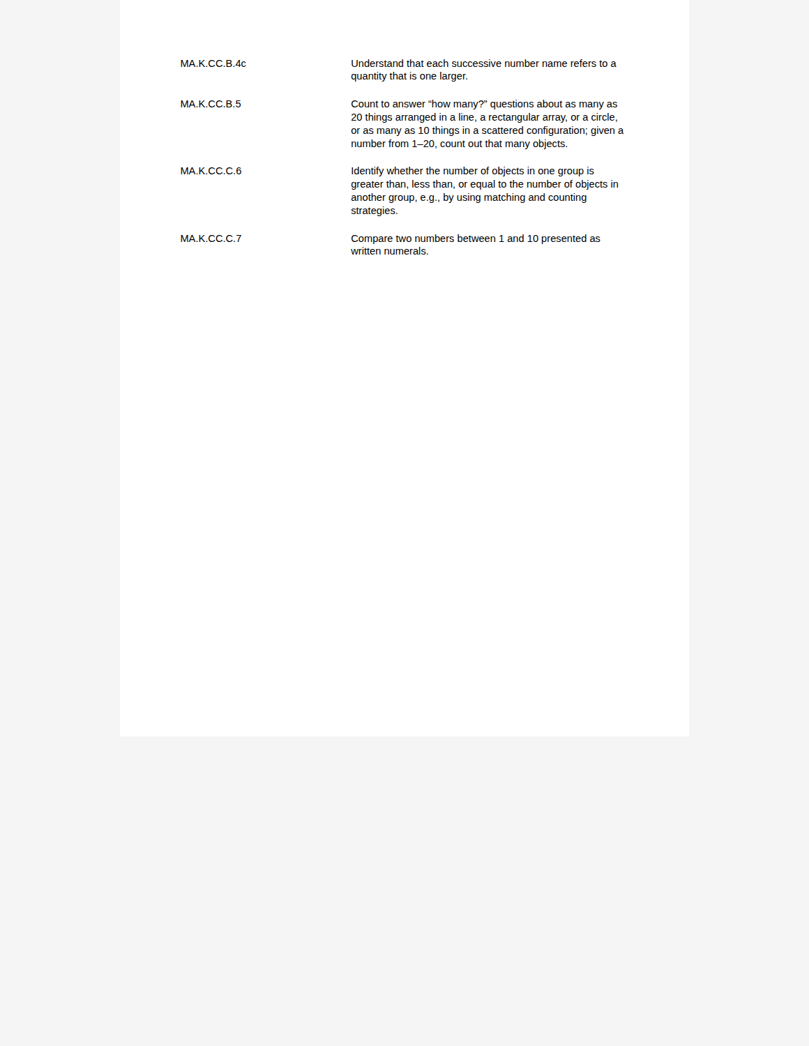| MA.K.CC.B.4c | Understand that each successive number name refers to a quantity that is one larger. |
| MA.K.CC.B.5 | Count to answer “how many?” questions about as many as 20 things arranged in a line, a rectangular array, or a circle, or as many as 10 things in a scattered configuration; given a number from 1–20, count out that many objects. |
| MA.K.CC.C.6 | Identify whether the number of objects in one group is greater than, less than, or equal to the number of objects in another group, e.g., by using matching and counting strategies. |
| MA.K.CC.C.7 | Compare two numbers between 1 and 10 presented as written numerals. |